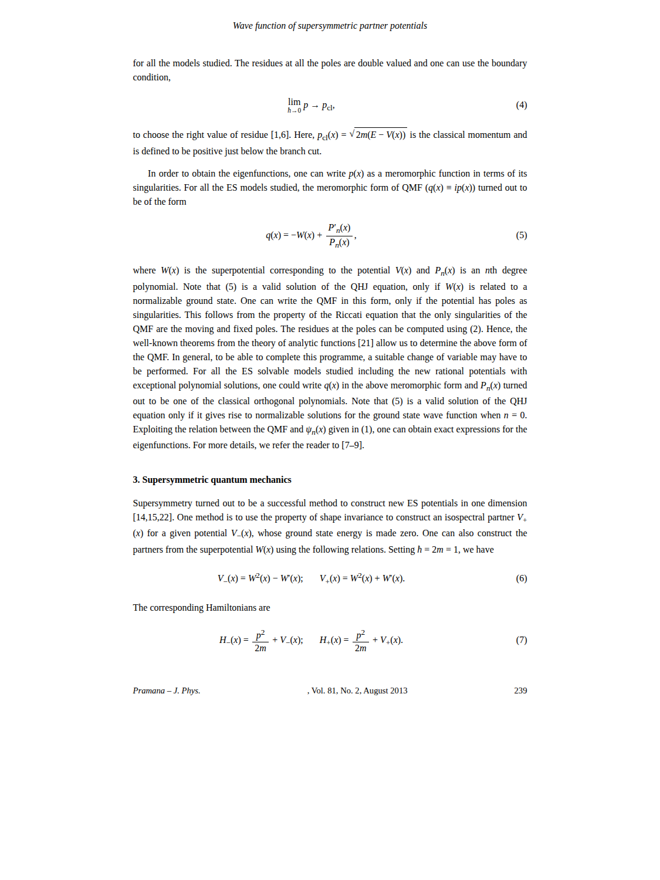Wave function of supersymmetric partner potentials
for all the models studied. The residues at all the poles are double valued and one can use the boundary condition,
lim ħ→0 p → pcl,
(4)
to choose the right value of residue [1,6]. Here, pcl(x) = 2m(E − V(x)) is the classical momentum and is defined to be positive just below the branch cut.
In order to obtain the eigenfunctions, one can write p(x) as a meromorphic function in terms of its singularities. For all the ES models studied, the meromorphic form of QMF (q(x) ≡ ip(x)) turned out to be of the form
q(x) = −W(x) + P′n(x) Pn(x),
(5)
where W(x) is the superpotential corresponding to the potential V(x) and Pn(x) is an nth degree polynomial. Note that (5) is a valid solution of the QHJ equation, only if W(x) is related to a normalizable ground state. One can write the QMF in this form, only if the potential has poles as singularities. This follows from the property of the Riccati equation that the only singularities of the QMF are the moving and fixed poles. The residues at the poles can be computed using (2). Hence, the well-known theorems from the theory of analytic functions [21] allow us to determine the above form of the QMF. In general, to be able to complete this programme, a suitable change of variable may have to be performed. For all the ES solvable models studied including the new rational potentials with exceptional polynomial solutions, one could write q(x) in the above meromorphic form and Pn(x) turned out to be one of the classical orthogonal polynomials. Note that (5) is a valid solution of the QHJ equation only if it gives rise to normalizable solutions for the ground state wave function when n = 0. Exploiting the relation between the QMF and ψn(x) given in (1), one can obtain exact expressions for the eigenfunctions. For more details, we refer the reader to [7–9].
3. Supersymmetric quantum mechanics
Supersymmetry turned out to be a successful method to construct new ES potentials in one dimension [14,15,22]. One method is to use the property of shape invariance to construct an isospectral partner V+(x) for a given potential V−(x), whose ground state energy is made zero. One can also construct the partners from the superpotential W(x) using the following relations. Setting ħ = 2m = 1, we have
V−(x) = W2(x) − W′(x); V+(x) = W2(x) + W′(x).
(6)
The corresponding Hamiltonians are
H−(x) = p22m + V−(x); H+(x) = p22m + V+(x).
(7)
Pramana – J. Phys., Vol. 81, No. 2, August 2013 239